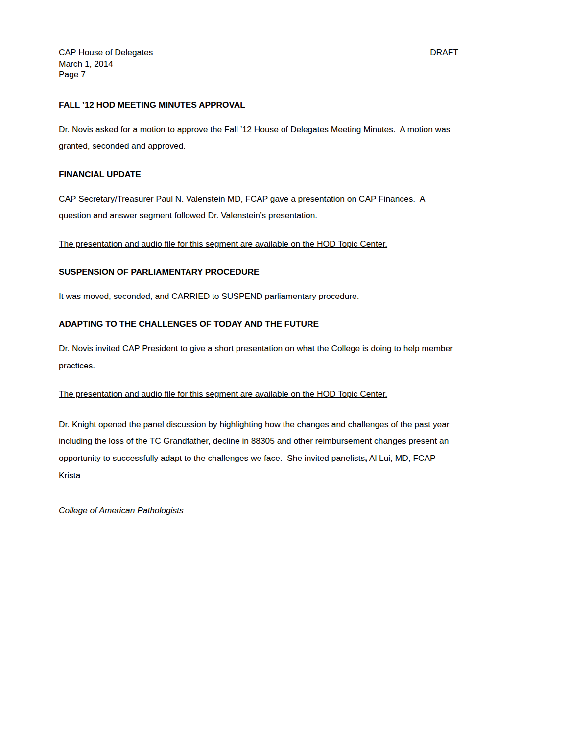DRAFT CAP House of Delegates March 1, 2014 Page 7
FALL ’12 HOD MEETING MINUTES APPROVAL
Dr. Novis asked for a motion to approve the Fall ’12 House of Delegates Meeting Minutes. A motion was granted, seconded and approved.
FINANCIAL UPDATE
CAP Secretary/Treasurer Paul N. Valenstein MD, FCAP gave a presentation on CAP Finances. A question and answer segment followed Dr. Valenstein’s presentation.
The presentation and audio file for this segment are available on the HOD Topic Center.
SUSPENSION OF PARLIAMENTARY PROCEDURE
It was moved, seconded, and CARRIED to SUSPEND parliamentary procedure.
ADAPTING TO THE CHALLENGES OF TODAY AND THE FUTURE
Dr. Novis invited CAP President to give a short presentation on what the College is doing to help member practices.
The presentation and audio file for this segment are available on the HOD Topic Center.
Dr. Knight opened the panel discussion by highlighting how the changes and challenges of the past year including the loss of the TC Grandfather, decline in 88305 and other reimbursement changes present an opportunity to successfully adapt to the challenges we face. She invited panelists, Al Lui, MD, FCAP Krista
College of American Pathologists